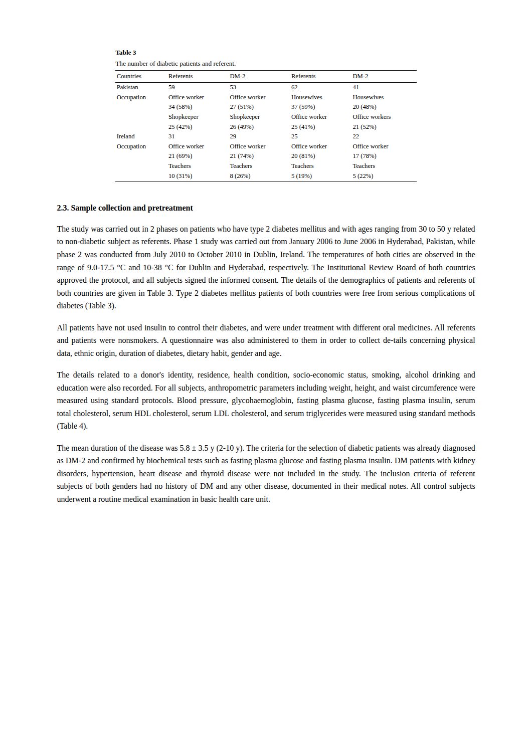Table 3 The number of diabetic patients and referent.
| Countries | Referents | DM-2 | Referents | DM-2 |
| --- | --- | --- | --- | --- |
| Pakistan | 59 | 53 | 62 | 41 |
| Occupation | Office worker | Office worker | Housewives | Housewives |
| | 34 (58%) | 27 (51%) | 37 (59%) | 20 (48%) |
| | Shopkeeper | Shopkeeper | Office worker | Office workers |
| | 25 (42%) | 26 (49%) | 25 (41%) | 21 (52%) |
| Ireland | 31 | 29 | 25 | 22 |
| Occupation | Office worker | Office worker | Office worker | Office worker |
| | 21 (69%) | 21 (74%) | 20 (81%) | 17 (78%) |
| | Teachers | Teachers | Teachers | Teachers |
| | 10 (31%) | 8 (26%) | 5 (19%) | 5 (22%) |
2.3. Sample collection and pretreatment
The study was carried out in 2 phases on patients who have type 2 diabetes mellitus and with ages ranging from 30 to 50 y related to non-diabetic subject as referents. Phase 1 study was carried out from January 2006 to June 2006 in Hyderabad, Pakistan, while phase 2 was conducted from July 2010 to October 2010 in Dublin, Ireland. The temperatures of both cities are observed in the range of 9.0-17.5 °C and 10-38 °C for Dublin and Hyderabad, respectively. The Institutional Review Board of both countries approved the protocol, and all subjects signed the informed consent. The details of the demographics of patients and referents of both countries are given in Table 3. Type 2 diabetes mellitus patients of both countries were free from serious complications of diabetes (Table 3).
All patients have not used insulin to control their diabetes, and were under treatment with different oral medicines. All referents and patients were nonsmokers. A questionnaire was also administered to them in order to collect de-tails concerning physical data, ethnic origin, duration of diabetes, dietary habit, gender and age.
The details related to a donor's identity, residence, health condition, socio-economic status, smoking, alcohol drinking and education were also recorded. For all subjects, anthropometric parameters including weight, height, and waist circumference were measured using standard protocols. Blood pressure, glycohaemoglobin, fasting plasma glucose, fasting plasma insulin, serum total cholesterol, serum HDL cholesterol, serum LDL cholesterol, and serum triglycerides were measured using standard methods (Table 4).
The mean duration of the disease was 5.8 ± 3.5 y (2-10 y). The criteria for the selection of diabetic patients was already diagnosed as DM-2 and confirmed by biochemical tests such as fasting plasma glucose and fasting plasma insulin. DM patients with kidney disorders, hypertension, heart disease and thyroid disease were not included in the study. The inclusion criteria of referent subjects of both genders had no history of DM and any other disease, documented in their medical notes. All control subjects underwent a routine medical examination in basic health care unit.